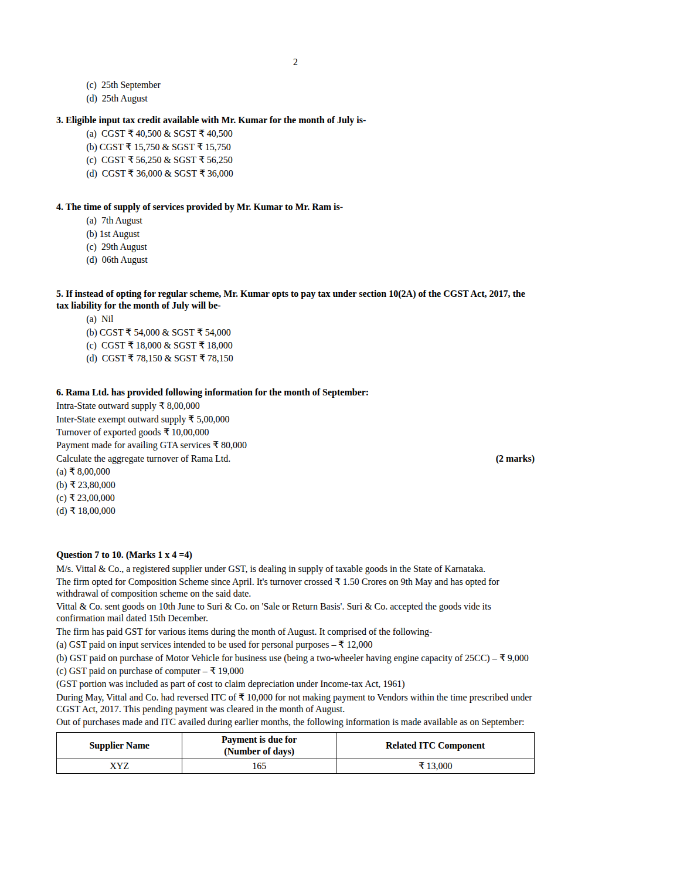2
(c) 25th September
(d) 25th August
3. Eligible input tax credit available with Mr. Kumar for the month of July is-
(a) CGST ₹ 40,500 & SGST ₹ 40,500
(b) CGST ₹ 15,750 & SGST ₹ 15,750
(c) CGST ₹ 56,250 & SGST ₹ 56,250
(d) CGST ₹ 36,000 & SGST ₹ 36,000
4. The time of supply of services provided by Mr. Kumar to Mr. Ram is-
(a) 7th August
(b) 1st August
(c) 29th August
(d) 06th August
5. If instead of opting for regular scheme, Mr. Kumar opts to pay tax under section 10(2A) of the CGST Act, 2017, the tax liability for the month of July will be-
(a) Nil
(b) CGST ₹ 54,000 & SGST ₹ 54,000
(c) CGST ₹ 18,000 & SGST ₹ 18,000
(d) CGST ₹ 78,150 & SGST ₹ 78,150
6. Rama Ltd. has provided following information for the month of September:
Intra-State outward supply ₹ 8,00,000
Inter-State exempt outward supply ₹ 5,00,000
Turnover of exported goods ₹ 10,00,000
Payment made for availing GTA services ₹ 80,000
Calculate the aggregate turnover of Rama Ltd. (2 marks)
(a) ₹ 8,00,000
(b) ₹ 23,80,000
(c) ₹ 23,00,000
(d) ₹ 18,00,000
Question 7 to 10. (Marks 1 x 4 =4)
M/s. Vittal & Co., a registered supplier under GST, is dealing in supply of taxable goods in the State of Karnataka.
The firm opted for Composition Scheme since April. It's turnover crossed ₹ 1.50 Crores on 9th May and has opted for withdrawal of composition scheme on the said date.
Vittal & Co. sent goods on 10th June to Suri & Co. on 'Sale or Return Basis'. Suri & Co. accepted the goods vide its confirmation mail dated 15th December.
The firm has paid GST for various items during the month of August. It comprised of the following-
(a) GST paid on input services intended to be used for personal purposes – ₹ 12,000
(b) GST paid on purchase of Motor Vehicle for business use (being a two-wheeler having engine capacity of 25CC) – ₹ 9,000
(c) GST paid on purchase of computer – ₹ 19,000
(GST portion was included as part of cost to claim depreciation under Income-tax Act, 1961)
During May, Vittal and Co. had reversed ITC of ₹ 10,000 for not making payment to Vendors within the time prescribed under CGST Act, 2017. This pending payment was cleared in the month of August.
Out of purchases made and ITC availed during earlier months, the following information is made available as on September:
| Supplier Name | Payment is due for (Number of days) | Related ITC Component |
| --- | --- | --- |
| XYZ | 165 | ₹ 13,000 |